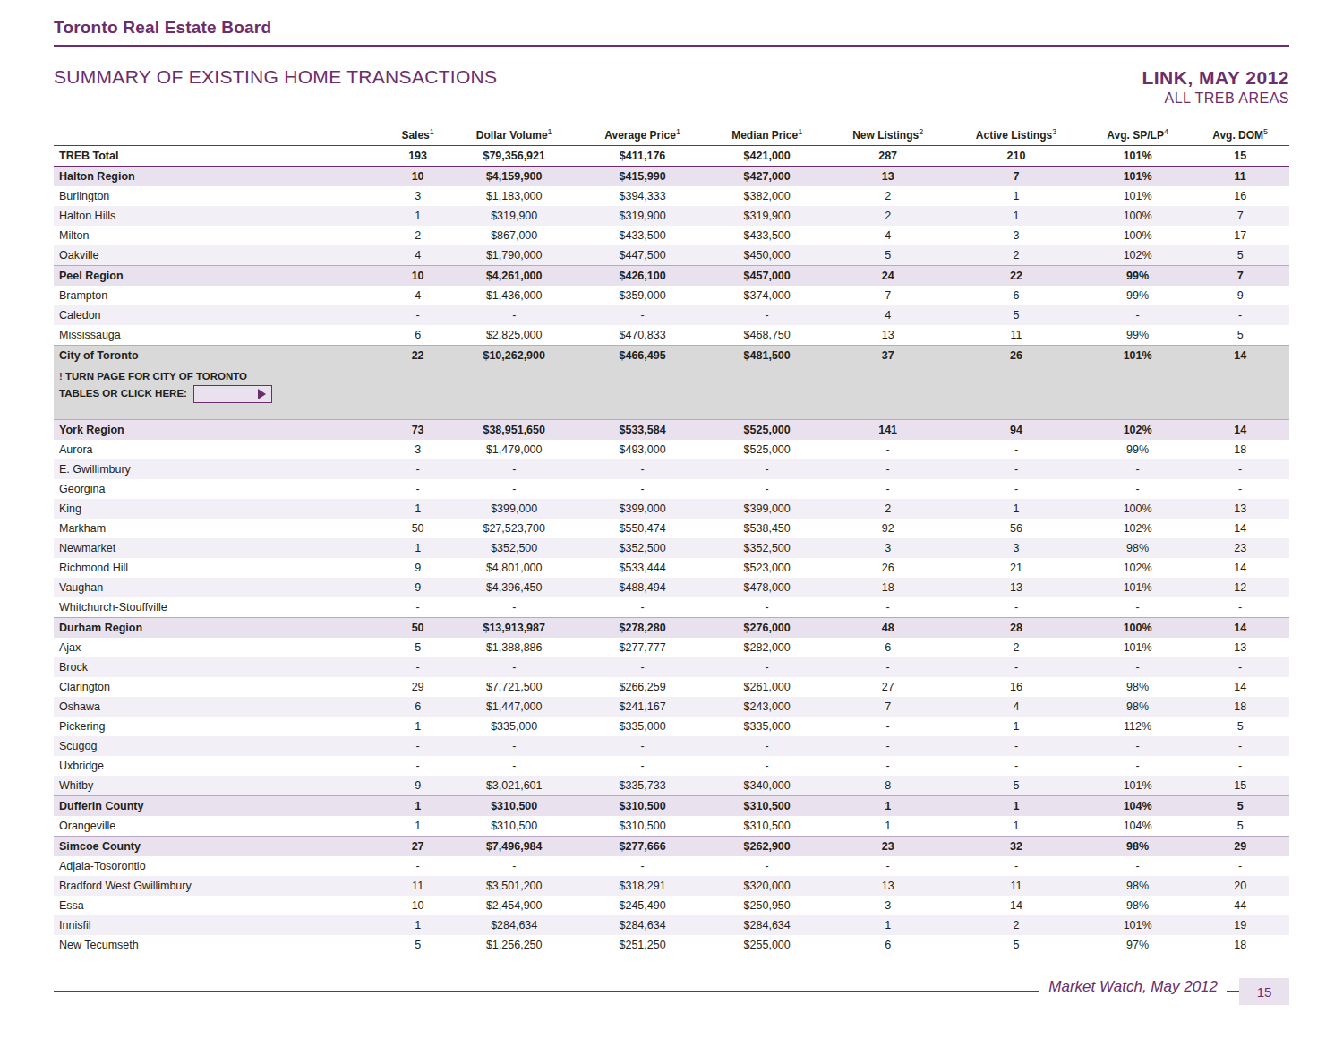Toronto Real Estate Board
SUMMARY OF EXISTING HOME TRANSACTIONS
LINK, MAY 2012
ALL TREB AREAS
| | Sales 1 | Dollar Volume 1 | Average Price 1 | Median Price 1 | New Listings 2 | Active Listings 3 | Avg. SP/LP 4 | Avg. DOM 5 |
| --- | --- | --- | --- | --- | --- | --- | --- | --- |
| TREB Total | 193 | $79,356,921 | $411,176 | $421,000 | 287 | 210 | 101% | 15 |
| Halton Region | 10 | $4,159,900 | $415,990 | $427,000 | 13 | 7 | 101% | 11 |
| Burlington | 3 | $1,183,000 | $394,333 | $382,000 | 2 | 1 | 101% | 16 |
| Halton Hills | 1 | $319,900 | $319,900 | $319,900 | 2 | 1 | 100% | 7 |
| Milton | 2 | $867,000 | $433,500 | $433,500 | 4 | 3 | 100% | 17 |
| Oakville | 4 | $1,790,000 | $447,500 | $450,000 | 5 | 2 | 102% | 5 |
| Peel Region | 10 | $4,261,000 | $426,100 | $457,000 | 24 | 22 | 99% | 7 |
| Brampton | 4 | $1,436,000 | $359,000 | $374,000 | 7 | 6 | 99% | 9 |
| Caledon | - | - | - | - | 4 | 5 | - | - |
| Mississauga | 6 | $2,825,000 | $470,833 | $468,750 | 13 | 11 | 99% | 5 |
| City of Toronto | 22 | $10,262,900 | $466,495 | $481,500 | 37 | 26 | 101% | 14 |
| ! TURN PAGE FOR CITY OF TORONTO TABLES OR CLICK HERE: | | | | | | | | |
| York Region | 73 | $38,951,650 | $533,584 | $525,000 | 141 | 94 | 102% | 14 |
| Aurora | 3 | $1,479,000 | $493,000 | $525,000 | - | - | 99% | 18 |
| E. Gwillimbury | - | - | - | - | - | - | - | - |
| Georgina | - | - | - | - | - | - | - | - |
| King | 1 | $399,000 | $399,000 | $399,000 | 2 | 1 | 100% | 13 |
| Markham | 50 | $27,523,700 | $550,474 | $538,450 | 92 | 56 | 102% | 14 |
| Newmarket | 1 | $352,500 | $352,500 | $352,500 | 3 | 3 | 98% | 23 |
| Richmond Hill | 9 | $4,801,000 | $533,444 | $523,000 | 26 | 21 | 102% | 14 |
| Vaughan | 9 | $4,396,450 | $488,494 | $478,000 | 18 | 13 | 101% | 12 |
| Whitchurch-Stouffville | - | - | - | - | - | - | - | - |
| Durham Region | 50 | $13,913,987 | $278,280 | $276,000 | 48 | 28 | 100% | 14 |
| Ajax | 5 | $1,388,886 | $277,777 | $282,000 | 6 | 2 | 101% | 13 |
| Brock | - | - | - | - | - | - | - | - |
| Clarington | 29 | $7,721,500 | $266,259 | $261,000 | 27 | 16 | 98% | 14 |
| Oshawa | 6 | $1,447,000 | $241,167 | $243,000 | 7 | 4 | 98% | 18 |
| Pickering | 1 | $335,000 | $335,000 | $335,000 | - | 1 | 112% | 5 |
| Scugog | - | - | - | - | - | - | - | - |
| Uxbridge | - | - | - | - | - | - | - | - |
| Whitby | 9 | $3,021,601 | $335,733 | $340,000 | 8 | 5 | 101% | 15 |
| Dufferin County | 1 | $310,500 | $310,500 | $310,500 | 1 | 1 | 104% | 5 |
| Orangeville | 1 | $310,500 | $310,500 | $310,500 | 1 | 1 | 104% | 5 |
| Simcoe County | 27 | $7,496,984 | $277,666 | $262,900 | 23 | 32 | 98% | 29 |
| Adjala-Tosorontio | - | - | - | - | - | - | - | - |
| Bradford West Gwillimbury | 11 | $3,501,200 | $318,291 | $320,000 | 13 | 11 | 98% | 20 |
| Essa | 10 | $2,454,900 | $245,490 | $250,950 | 3 | 14 | 98% | 44 |
| Innisfil | 1 | $284,634 | $284,634 | $284,634 | 1 | 2 | 101% | 19 |
| New Tecumseth | 5 | $1,256,250 | $251,250 | $255,000 | 6 | 5 | 97% | 18 |
Market Watch, May 2012
15